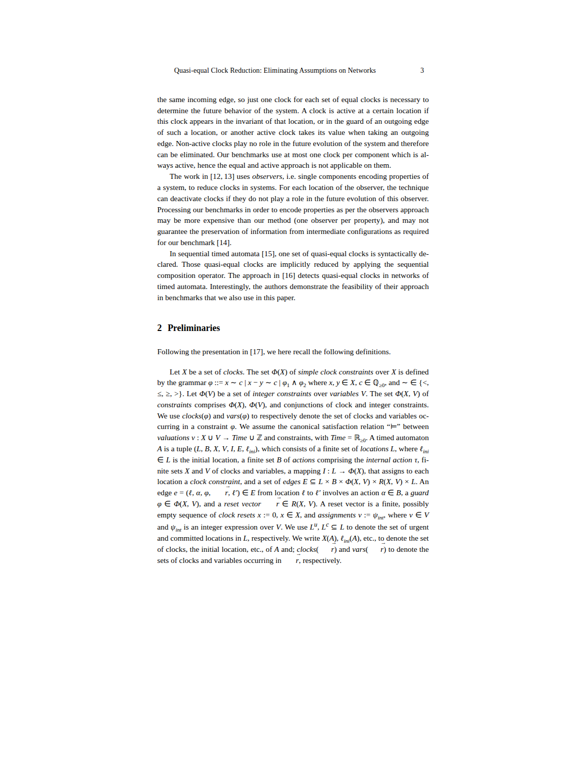Quasi-equal Clock Reduction: Eliminating Assumptions on Networks 3
the same incoming edge, so just one clock for each set of equal clocks is necessary to determine the future behavior of the system. A clock is active at a certain location if this clock appears in the invariant of that location, or in the guard of an outgoing edge of such a location, or another active clock takes its value when taking an outgoing edge. Non-active clocks play no role in the future evolution of the system and therefore can be eliminated. Our benchmarks use at most one clock per component which is always active, hence the equal and active approach is not applicable on them.
The work in [12, 13] uses observers, i.e. single components encoding properties of a system, to reduce clocks in systems. For each location of the observer, the technique can deactivate clocks if they do not play a role in the future evolution of this observer. Processing our benchmarks in order to encode properties as per the observers approach may be more expensive than our method (one observer per property), and may not guarantee the preservation of information from intermediate configurations as required for our benchmark [14].
In sequential timed automata [15], one set of quasi-equal clocks is syntactically declared. Those quasi-equal clocks are implicitly reduced by applying the sequential composition operator. The approach in [16] detects quasi-equal clocks in networks of timed automata. Interestingly, the authors demonstrate the feasibility of their approach in benchmarks that we also use in this paper.
2 Preliminaries
Following the presentation in [17], we here recall the following definitions.
Let X be a set of clocks. The set Φ(X) of simple clock constraints over X is defined by the grammar φ ::= x ∼ c | x − y ∼ c | φ1 ∧ φ2 where x, y ∈ X, c ∈ ℚ≥0, and ∼ ∈ {<, ≤, ≥, >}. Let Φ(V) be a set of integer constraints over variables V. The set Φ(X, V) of constraints comprises Φ(X), Φ(V), and conjunctions of clock and integer constraints. We use clocks(φ) and vars(φ) to respectively denote the set of clocks and variables occurring in a constraint φ. We assume the canonical satisfaction relation “⊨” between valuations ν : X ∪ V → Time ∪ ℤ and constraints, with Time = ℝ≥0. A timed automaton A is a tuple (L, B, X, V, I, E, ℓini), which consists of a finite set of locations L, where ℓini ∈ L is the initial location, a finite set B of actions comprising the internal action τ, finite sets X and V of clocks and variables, a mapping I : L → Φ(X), that assigns to each location a clock constraint, and a set of edges E ⊆ L × B × Φ(X, V) × R(X, V) × L. An edge e = (ℓ, α, φ, r, ℓ′) ∈ E from location ℓ to ℓ′ involves an action α ∈ B, a guard φ ∈ Φ(X, V), and a reset vector r ∈ R(X, V). A reset vector is a finite, possibly empty sequence of clock resets x := 0, x ∈ X, and assignments v := ψint, where v ∈ V and ψint is an integer expression over V. We use Lu, Lc ⊆ L to denote the set of urgent and committed locations in L, respectively. We write X(A), ℓini(A), etc., to denote the set of clocks, the initial location, etc., of A and; clocks(r) and vars(r) to denote the sets of clocks and variables occurring in r, respectively.